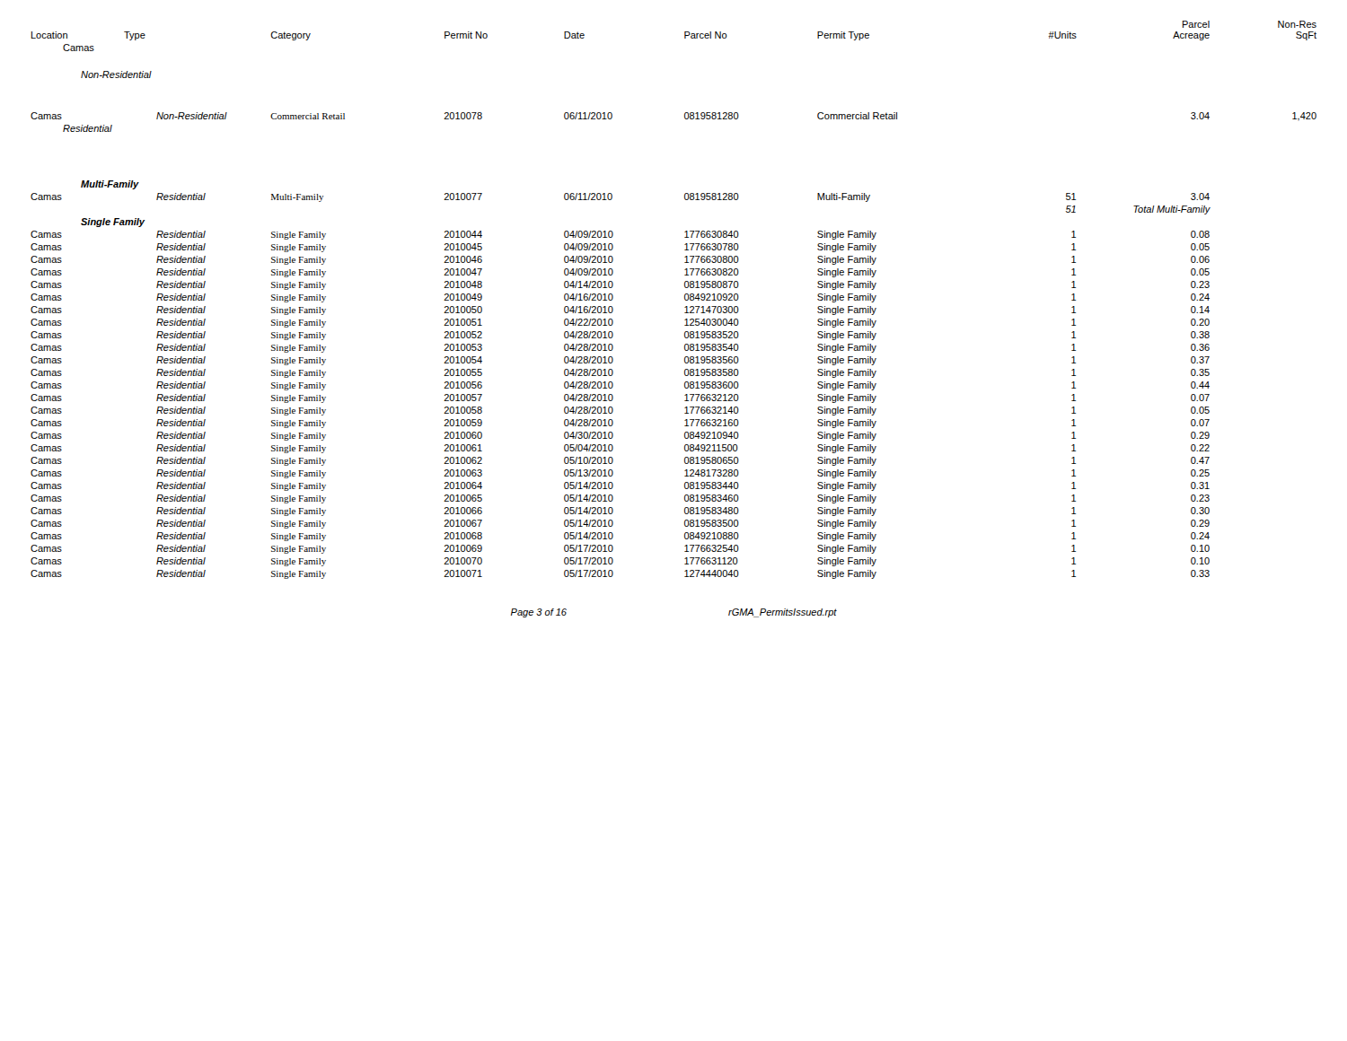| Location | Type | Category | Permit No | Date | Parcel No | Permit Type | #Units | Parcel Acreage | Non-Res SqFt |
| --- | --- | --- | --- | --- | --- | --- | --- | --- | --- |
| Camas |
| Non-Residential |
| Camas | Non-Residential | Commercial Retail | 2010078 | 06/11/2010 | 0819581280 | Commercial Retail | | 3.04 | 1,420 |
| Residential |
| Multi-Family |
| Camas | Residential | Multi-Family | 2010077 | 06/11/2010 | 0819581280 | Multi-Family | 51 | 3.04 | |
| | 51 | Total Multi-Family | |
| Single Family |
| Camas | Residential | Single Family | 2010044 | 04/09/2010 | 1776630840 | Single Family | 1 | 0.08 | |
| Camas | Residential | Single Family | 2010045 | 04/09/2010 | 1776630780 | Single Family | 1 | 0.05 | |
| Camas | Residential | Single Family | 2010046 | 04/09/2010 | 1776630800 | Single Family | 1 | 0.06 | |
| Camas | Residential | Single Family | 2010047 | 04/09/2010 | 1776630820 | Single Family | 1 | 0.05 | |
| Camas | Residential | Single Family | 2010048 | 04/14/2010 | 0819580870 | Single Family | 1 | 0.23 | |
| Camas | Residential | Single Family | 2010049 | 04/16/2010 | 0849210920 | Single Family | 1 | 0.24 | |
| Camas | Residential | Single Family | 2010050 | 04/16/2010 | 1271470300 | Single Family | 1 | 0.14 | |
| Camas | Residential | Single Family | 2010051 | 04/22/2010 | 1254030040 | Single Family | 1 | 0.20 | |
| Camas | Residential | Single Family | 2010052 | 04/28/2010 | 0819583520 | Single Family | 1 | 0.38 | |
| Camas | Residential | Single Family | 2010053 | 04/28/2010 | 0819583540 | Single Family | 1 | 0.36 | |
| Camas | Residential | Single Family | 2010054 | 04/28/2010 | 0819583560 | Single Family | 1 | 0.37 | |
| Camas | Residential | Single Family | 2010055 | 04/28/2010 | 0819583580 | Single Family | 1 | 0.35 | |
| Camas | Residential | Single Family | 2010056 | 04/28/2010 | 0819583600 | Single Family | 1 | 0.44 | |
| Camas | Residential | Single Family | 2010057 | 04/28/2010 | 1776632120 | Single Family | 1 | 0.07 | |
| Camas | Residential | Single Family | 2010058 | 04/28/2010 | 1776632140 | Single Family | 1 | 0.05 | |
| Camas | Residential | Single Family | 2010059 | 04/28/2010 | 1776632160 | Single Family | 1 | 0.07 | |
| Camas | Residential | Single Family | 2010060 | 04/30/2010 | 0849210940 | Single Family | 1 | 0.29 | |
| Camas | Residential | Single Family | 2010061 | 05/04/2010 | 0849211500 | Single Family | 1 | 0.22 | |
| Camas | Residential | Single Family | 2010062 | 05/10/2010 | 0819580650 | Single Family | 1 | 0.47 | |
| Camas | Residential | Single Family | 2010063 | 05/13/2010 | 1248173280 | Single Family | 1 | 0.25 | |
| Camas | Residential | Single Family | 2010064 | 05/14/2010 | 0819583440 | Single Family | 1 | 0.31 | |
| Camas | Residential | Single Family | 2010065 | 05/14/2010 | 0819583460 | Single Family | 1 | 0.23 | |
| Camas | Residential | Single Family | 2010066 | 05/14/2010 | 0819583480 | Single Family | 1 | 0.30 | |
| Camas | Residential | Single Family | 2010067 | 05/14/2010 | 0819583500 | Single Family | 1 | 0.29 | |
| Camas | Residential | Single Family | 2010068 | 05/14/2010 | 0849210880 | Single Family | 1 | 0.24 | |
| Camas | Residential | Single Family | 2010069 | 05/17/2010 | 1776632540 | Single Family | 1 | 0.10 | |
| Camas | Residential | Single Family | 2010070 | 05/17/2010 | 1776631120 | Single Family | 1 | 0.10 | |
| Camas | Residential | Single Family | 2010071 | 05/17/2010 | 1274440040 | Single Family | 1 | 0.33 | |
Page 3 of 16 rGMA_PermitsIssued.rpt